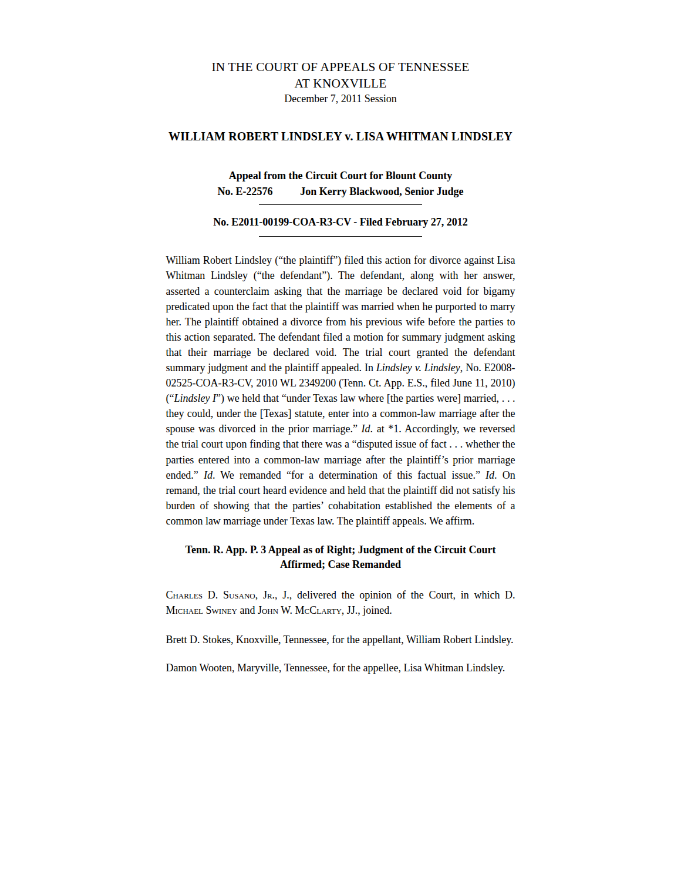IN THE COURT OF APPEALS OF TENNESSEE
AT KNOXVILLE
December 7, 2011 Session
WILLIAM ROBERT LINDSLEY v. LISA WHITMAN LINDSLEY
Appeal from the Circuit Court for Blount County No. E-22576 Jon Kerry Blackwood, Senior Judge
No. E2011-00199-COA-R3-CV - Filed February 27, 2012
William Robert Lindsley (“the plaintiff”) filed this action for divorce against Lisa Whitman Lindsley (“the defendant”). The defendant, along with her answer, asserted a counterclaim asking that the marriage be declared void for bigamy predicated upon the fact that the plaintiff was married when he purported to marry her. The plaintiff obtained a divorce from his previous wife before the parties to this action separated. The defendant filed a motion for summary judgment asking that their marriage be declared void. The trial court granted the defendant summary judgment and the plaintiff appealed. In Lindsley v. Lindsley, No. E2008-02525-COA-R3-CV, 2010 WL 2349200 (Tenn. Ct. App. E.S., filed June 11, 2010) (“Lindsley I”) we held that “under Texas law where [the parties were] married, . . . they could, under the [Texas] statute, enter into a common-law marriage after the spouse was divorced in the prior marriage.” Id. at *1. Accordingly, we reversed the trial court upon finding that there was a “disputed issue of fact . . . whether the parties entered into a common-law marriage after the plaintiff’s prior marriage ended.” Id. We remanded “for a determination of this factual issue.” Id. On remand, the trial court heard evidence and held that the plaintiff did not satisfy his burden of showing that the parties’ cohabitation established the elements of a common law marriage under Texas law. The plaintiff appeals. We affirm.
Tenn. R. App. P. 3 Appeal as of Right; Judgment of the Circuit Court
Affirmed; Case Remanded
Charles D. Susano, Jr., J., delivered the opinion of the Court, in which D. Michael Swiney and John W. McClarty, JJ., joined.
Brett D. Stokes, Knoxville, Tennessee, for the appellant, William Robert Lindsley.
Damon Wooten, Maryville, Tennessee, for the appellee, Lisa Whitman Lindsley.